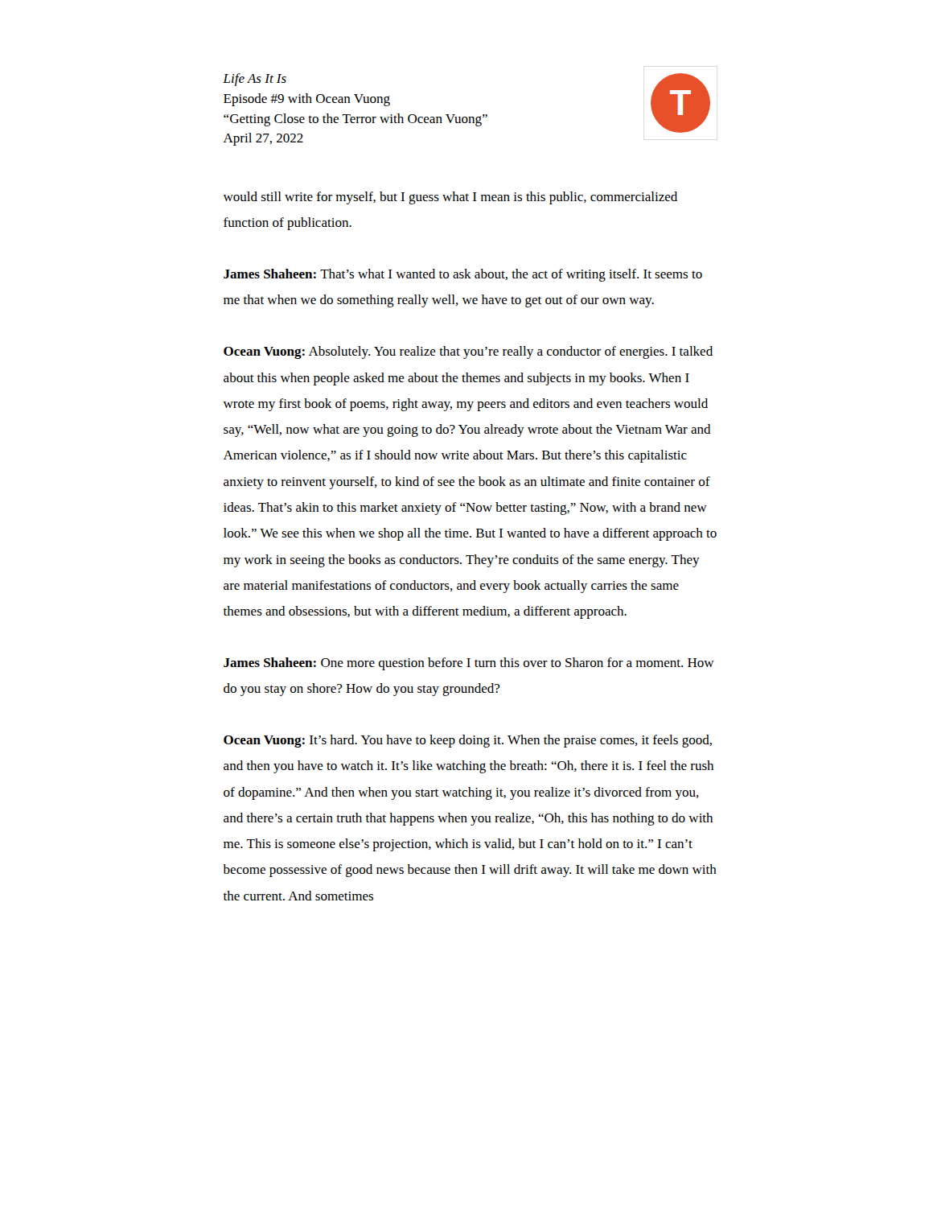Life As It Is
Episode #9 with Ocean Vuong
“Getting Close to the Terror with Ocean Vuong”
April 27, 2022
T
would still write for myself, but I guess what I mean is this public, commercialized function of publication.
James Shaheen: That’s what I wanted to ask about, the act of writing itself. It seems to me that when we do something really well, we have to get out of our own way.
Ocean Vuong: Absolutely. You realize that you’re really a conductor of energies. I talked about this when people asked me about the themes and subjects in my books. When I wrote my first book of poems, right away, my peers and editors and even teachers would say, “Well, now what are you going to do? You already wrote about the Vietnam War and American violence,” as if I should now write about Mars. But there’s this capitalistic anxiety to reinvent yourself, to kind of see the book as an ultimate and finite container of ideas. That’s akin to this market anxiety of “Now better tasting,” Now, with a brand new look.” We see this when we shop all the time. But I wanted to have a different approach to my work in seeing the books as conductors. They’re conduits of the same energy. They are material manifestations of conductors, and every book actually carries the same themes and obsessions, but with a different medium, a different approach.
James Shaheen: One more question before I turn this over to Sharon for a moment. How do you stay on shore? How do you stay grounded?
Ocean Vuong: It’s hard. You have to keep doing it. When the praise comes, it feels good, and then you have to watch it. It’s like watching the breath: “Oh, there it is. I feel the rush of dopamine.” And then when you start watching it, you realize it’s divorced from you, and there’s a certain truth that happens when you realize, “Oh, this has nothing to do with me. This is someone else’s projection, which is valid, but I can’t hold on to it.” I can’t become possessive of good news because then I will drift away. It will take me down with the current. And sometimes